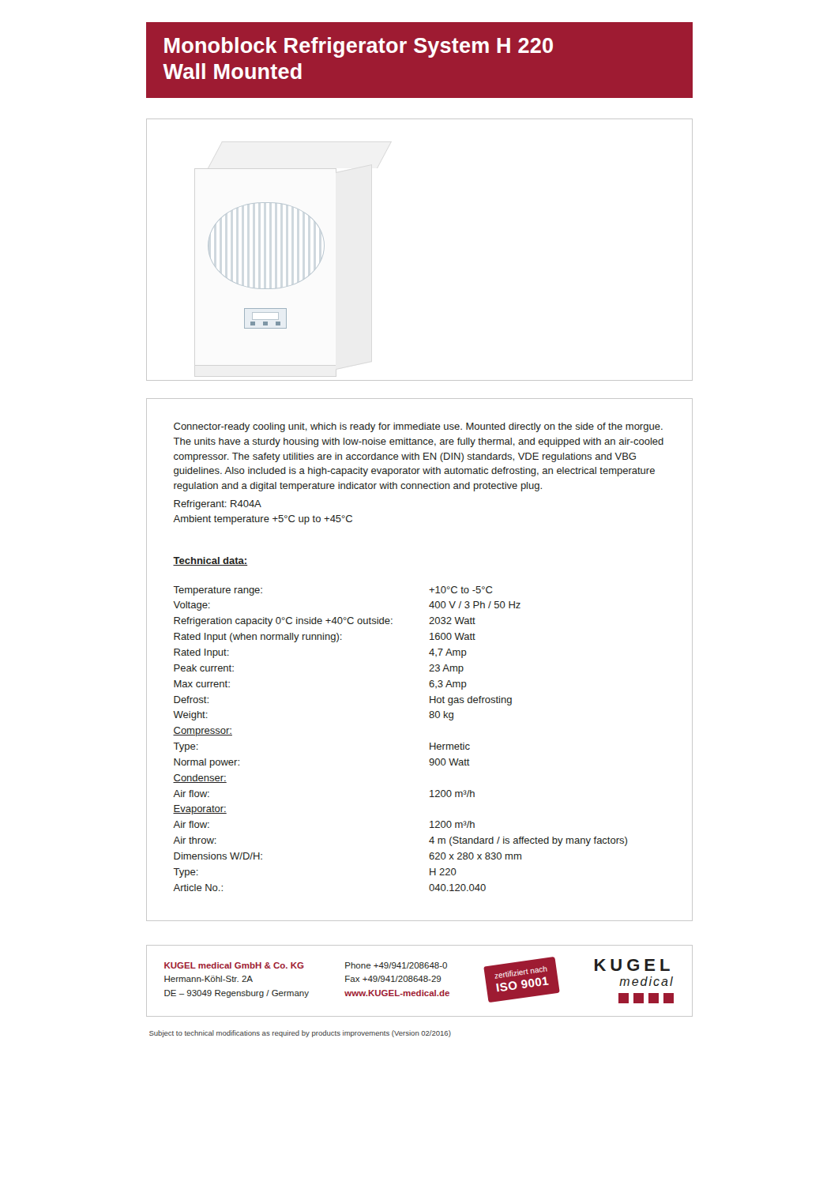Monoblock Refrigerator System H 220
Wall Mounted
Connector-ready cooling unit, which is ready for immediate use. Mounted directly on the side of the morgue. The units have a sturdy housing with low-noise emittance, are fully thermal, and equipped with an air-cooled compressor. The safety utilities are in accordance with EN (DIN) standards, VDE regulations and VBG guidelines. Also included is a high-capacity evaporator with automatic defrosting, an electrical temperature regulation and a digital temperature indicator with connection and protective plug.
Refrigerant: R404A
Ambient temperature +5°C up to +45°C
Technical data:
| Temperature range: | +10°C to -5°C |
| Voltage: | 400 V / 3 Ph / 50 Hz |
| Refrigeration capacity 0°C inside +40°C outside: | 2032 Watt |
| Rated Input (when normally running): | 1600 Watt |
| Rated Input: | 4,7 Amp |
| Peak current: | 23 Amp |
| Max current: | 6,3 Amp |
| Defrost: | Hot gas defrosting |
| Weight: | 80 kg |
| Compressor: | |
| Type: | Hermetic |
| Normal power: | 900 Watt |
| Condenser: | |
| Air flow: | 1200 m³/h |
| Evaporator: | |
| Air flow: | 1200 m³/h |
| Air throw: | 4 m (Standard / is affected by many factors) |
| Dimensions W/D/H: | 620 x 280 x 830 mm |
| Type: | H 220 |
| Article No.: | 040.120.040 |
KUGEL medical GmbH & Co. KG
Hermann-Köhl-Str. 2A
DE – 93049 Regensburg / Germany
Phone +49/941/208648-0
Fax +49/941/208648-29
www.KUGEL-medical.de
zertifiziert nach ISO 9001
KUGEL
medical
Subject to technical modifications as required by products improvements (Version 02/2016)